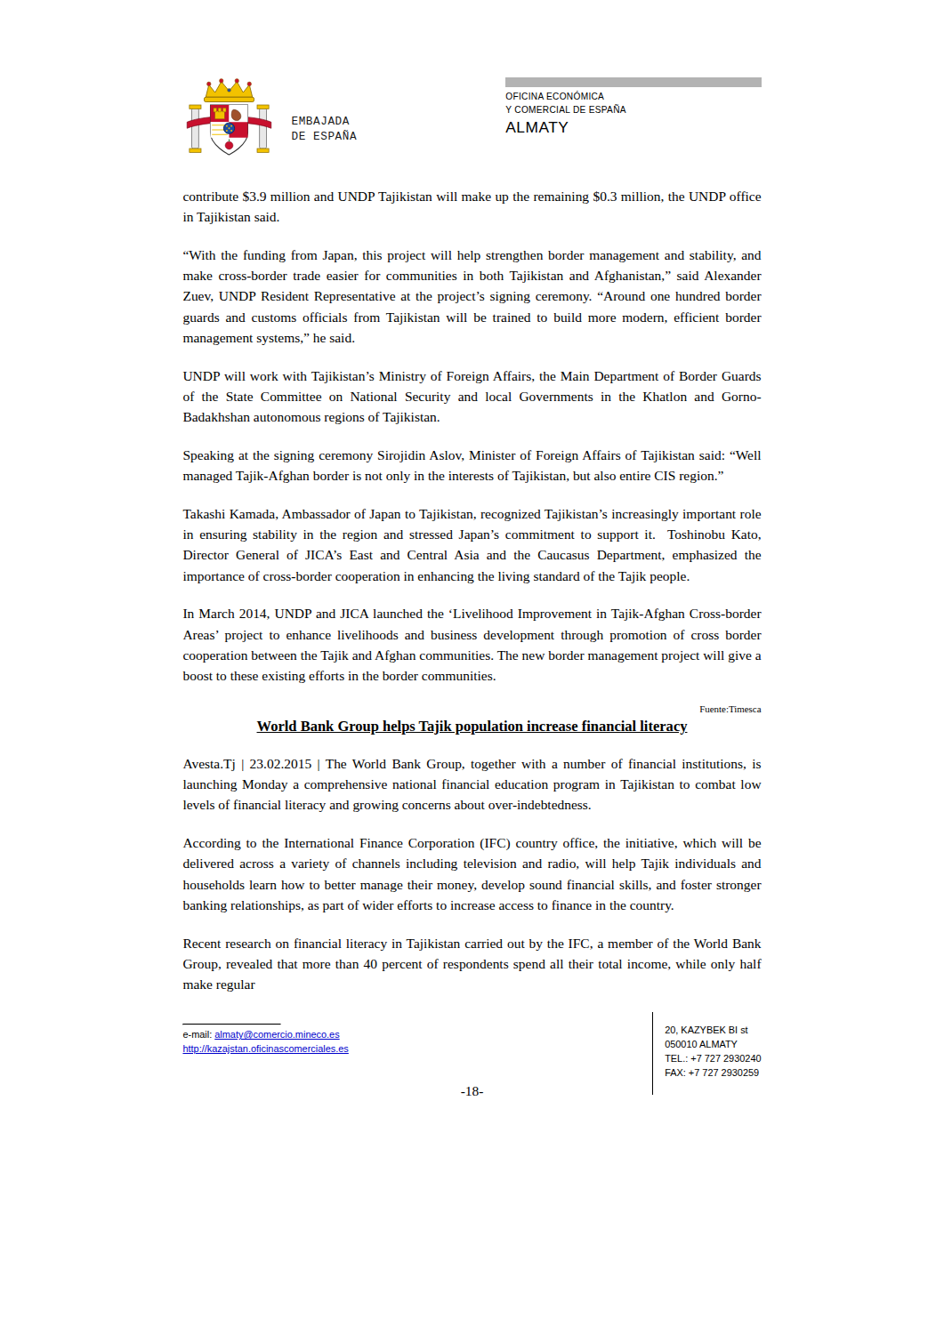EMBAJADA
DE ESPAÑA
OFICINA ECONÓMICA
Y COMERCIAL DE ESPAÑA
ALMATY
contribute $3.9 million and UNDP Tajikistan will make up the remaining $0.3 million, the UNDP office in Tajikistan said.
“With the funding from Japan, this project will help strengthen border management and stability, and make cross-border trade easier for communities in both Tajikistan and Afghanistan,” said Alexander Zuev, UNDP Resident Representative at the project’s signing ceremony. “Around one hundred border guards and customs officials from Tajikistan will be trained to build more modern, efficient border management systems,” he said.
UNDP will work with Tajikistan’s Ministry of Foreign Affairs, the Main Department of Border Guards of the State Committee on National Security and local Governments in the Khatlon and Gorno-Badakhshan autonomous regions of Tajikistan.
Speaking at the signing ceremony Sirojidin Aslov, Minister of Foreign Affairs of Tajikistan said: “Well managed Tajik-Afghan border is not only in the interests of Tajikistan, but also entire CIS region.”
Takashi Kamada, Ambassador of Japan to Tajikistan, recognized Tajikistan’s increasingly important role in ensuring stability in the region and stressed Japan’s commitment to support it. Toshinobu Kato, Director General of JICA’s East and Central Asia and the Caucasus Department, emphasized the importance of cross-border cooperation in enhancing the living standard of the Tajik people.
In March 2014, UNDP and JICA launched the ‘Livelihood Improvement in Tajik-Afghan Cross-border Areas’ project to enhance livelihoods and business development through promotion of cross border cooperation between the Tajik and Afghan communities. The new border management project will give a boost to these existing efforts in the border communities.
Fuente:Timesca
World Bank Group helps Tajik population increase financial literacy
Avesta.Tj | 23.02.2015 | The World Bank Group, together with a number of financial institutions, is launching Monday a comprehensive national financial education program in Tajikistan to combat low levels of financial literacy and growing concerns about over-indebtedness.
According to the International Finance Corporation (IFC) country office, the initiative, which will be delivered across a variety of channels including television and radio, will help Tajik individuals and households learn how to better manage their money, develop sound financial skills, and foster stronger banking relationships, as part of wider efforts to increase access to finance in the country.
Recent research on financial literacy in Tajikistan carried out by the IFC, a member of the World Bank Group, revealed that more than 40 percent of respondents spend all their total income, while only half make regular
e-mail: almaty@comercio.mineco.es
http://kazajstan.oficinascomerciales.es
20, KAZYBEK BI st
050010 ALMATY
TEL.: +7 727 2930240
FAX: +7 727 2930259
-18-